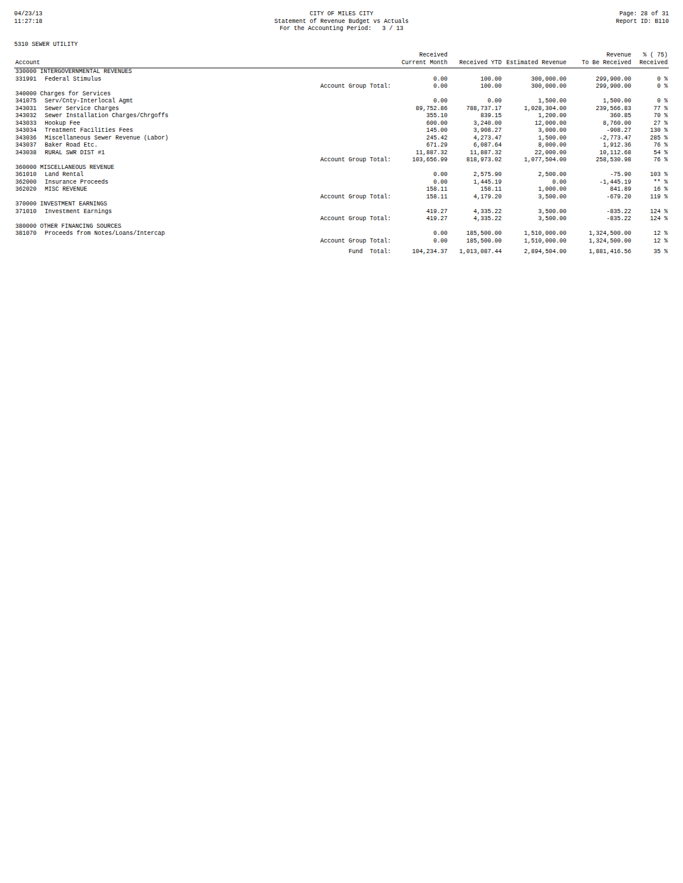| 04/23/13 | CITY OF MILES CITY | Page: 28 of 31 |
| 11:27:18 | Statement of Revenue Budget vs Actuals | Report ID: B110 |
| | For the Accounting Period: 3 / 13 | |
5310 SEWER UTILITY
| | Received | | | Revenue | % ( 75) |
| --- | --- | --- | --- | --- | --- |
| Account | Current Month | Received YTD | Estimated Revenue | To Be Received | Received |
| 330000 INTERGOVERNMENTAL REVENUES | | | | | |
| 331991 | Federal Stimulus | 0.00 | 100.00 | 300,000.00 | 299,900.00 | 0 % |
| Account Group Total: | 0.00 | 100.00 | 300,000.00 | 299,900.00 | 0 % |
| 340000 Charges for Services | | | | | |
| 341075 | Serv/Cnty-Interlocal Agmt | 0.00 | 0.00 | 1,500.00 | 1,500.00 | 0 % |
| 343031 | Sewer Service Charges | 89,752.86 | 788,737.17 | 1,028,304.00 | 239,566.83 | 77 % |
| 343032 | Sewer Installation Charges/Chrgoffs | 355.10 | 839.15 | 1,200.00 | 360.85 | 70 % |
| 343033 | Hookup Fee | 600.00 | 3,240.00 | 12,000.00 | 8,760.00 | 27 % |
| 343034 | Treatment Facilities Fees | 145.00 | 3,908.27 | 3,000.00 | -908.27 | 130 % |
| 343036 | Miscellaneous Sewer Revenue (Labor) | 245.42 | 4,273.47 | 1,500.00 | -2,773.47 | 285 % |
| 343037 | Baker Road Etc. | 671.29 | 6,087.64 | 8,000.00 | 1,912.36 | 76 % |
| 343038 | RURAL SWR DIST #1 | 11,887.32 | 11,887.32 | 22,000.00 | 10,112.68 | 54 % |
| Account Group Total: | 103,656.99 | 818,973.02 | 1,077,504.00 | 258,530.98 | 76 % |
| 360000 MISCELLANEOUS REVENUE | | | | | |
| 361010 | Land Rental | 0.00 | 2,575.90 | 2,500.00 | -75.90 | 103 % |
| 362000 | Insurance Proceeds | 0.00 | 1,445.19 | 0.00 | -1,445.19 | ** % |
| 362020 | MISC REVENUE | 158.11 | 158.11 | 1,000.00 | 841.89 | 16 % |
| Account Group Total: | 158.11 | 4,179.20 | 3,500.00 | -679.20 | 119 % |
| 370000 INVESTMENT EARNINGS | | | | | |
| 371010 | Investment Earnings | 419.27 | 4,335.22 | 3,500.00 | -835.22 | 124 % |
| Account Group Total: | 419.27 | 4,335.22 | 3,500.00 | -835.22 | 124 % |
| 380000 OTHER FINANCING SOURCES | | | | | |
| 381070 | Proceeds from Notes/Loans/Intercap | 0.00 | 185,500.00 | 1,510,000.00 | 1,324,500.00 | 12 % |
| Account Group Total: | 0.00 | 185,500.00 | 1,510,000.00 | 1,324,500.00 | 12 % |
| Fund Total: | 104,234.37 | 1,013,087.44 | 2,894,504.00 | 1,881,416.56 | 35 % |